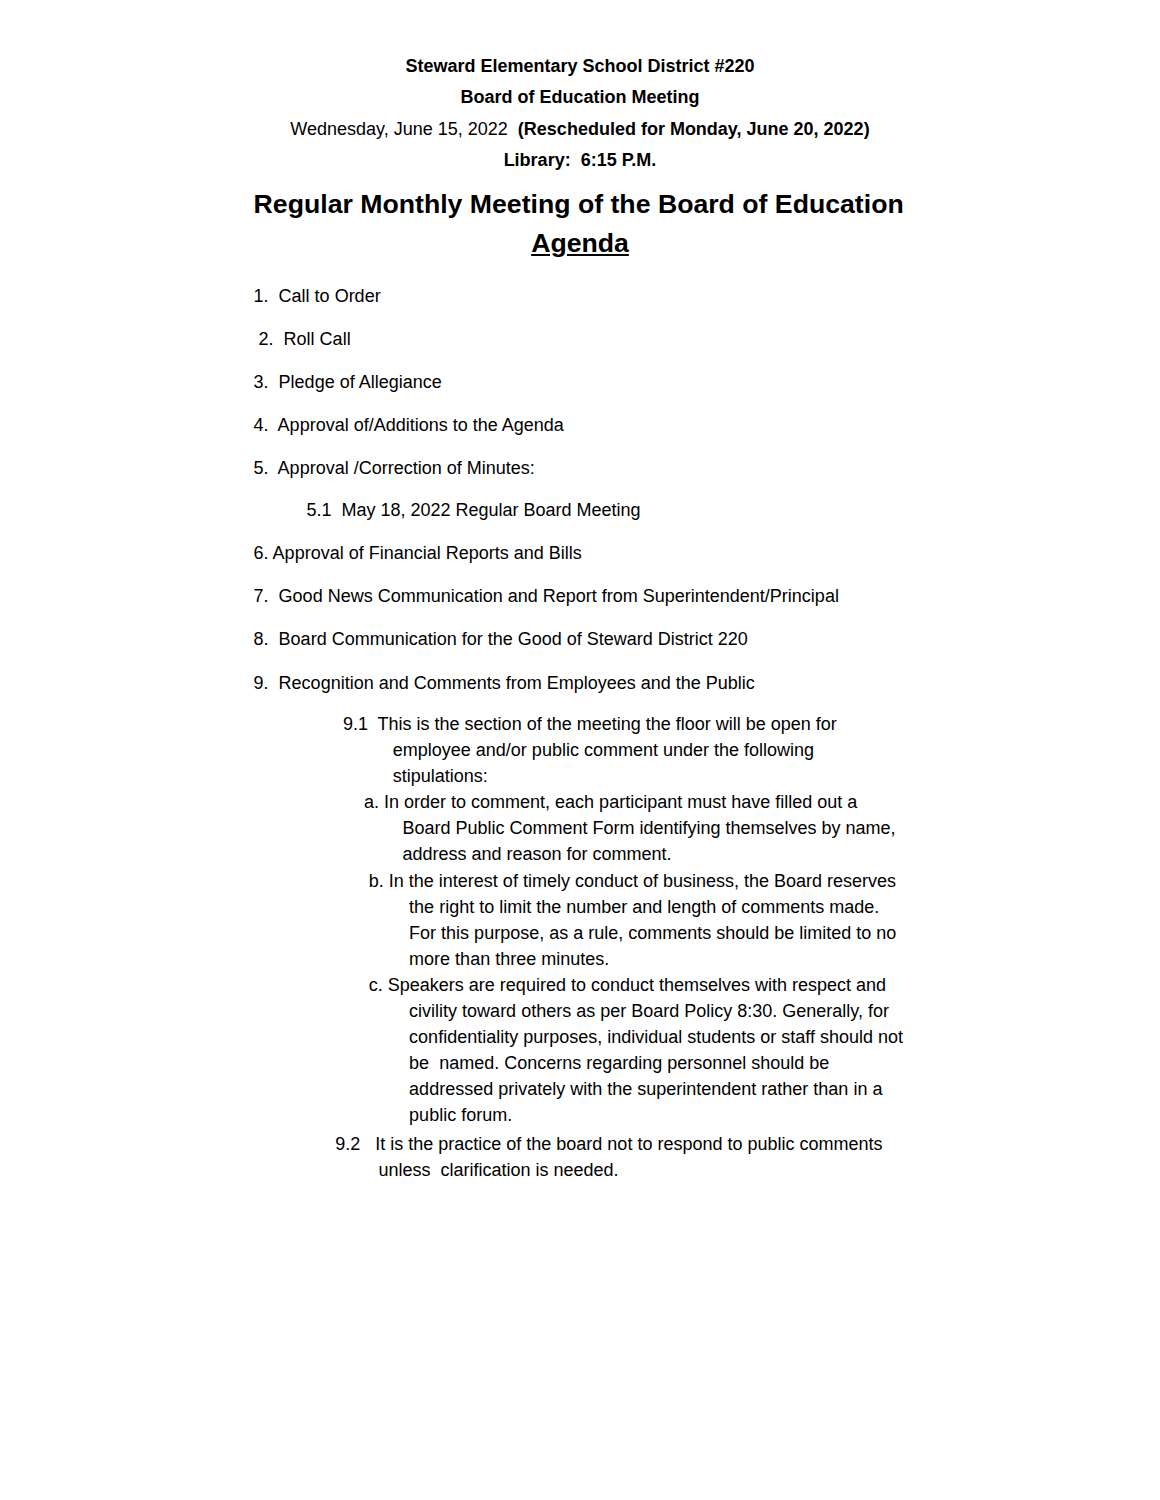Steward Elementary School District #220
Board of Education Meeting
Wednesday, June 15, 2022 (Rescheduled for Monday, June 20, 2022)
Library: 6:15 P.M.
Regular Monthly Meeting of the Board of Education
Agenda
1. Call to Order
2. Roll Call
3. Pledge of Allegiance
4. Approval of/Additions to the Agenda
5. Approval /Correction of Minutes:
5.1 May 18, 2022 Regular Board Meeting
6. Approval of Financial Reports and Bills
7. Good News Communication and Report from Superintendent/Principal
8. Board Communication for the Good of Steward District 220
9. Recognition and Comments from Employees and the Public
9.1 This is the section of the meeting the floor will be open for employee and/or public comment under the following stipulations:
a. In order to comment, each participant must have filled out a Board Public Comment Form identifying themselves by name, address and reason for comment.
b. In the interest of timely conduct of business, the Board reserves the right to limit the number and length of comments made. For this purpose, as a rule, comments should be limited to no more than three minutes.
c. Speakers are required to conduct themselves with respect and civility toward others as per Board Policy 8:30. Generally, for confidentiality purposes, individual students or staff should not be named. Concerns regarding personnel should be addressed privately with the superintendent rather than in a public forum.
9.2 It is the practice of the board not to respond to public comments unless clarification is needed.